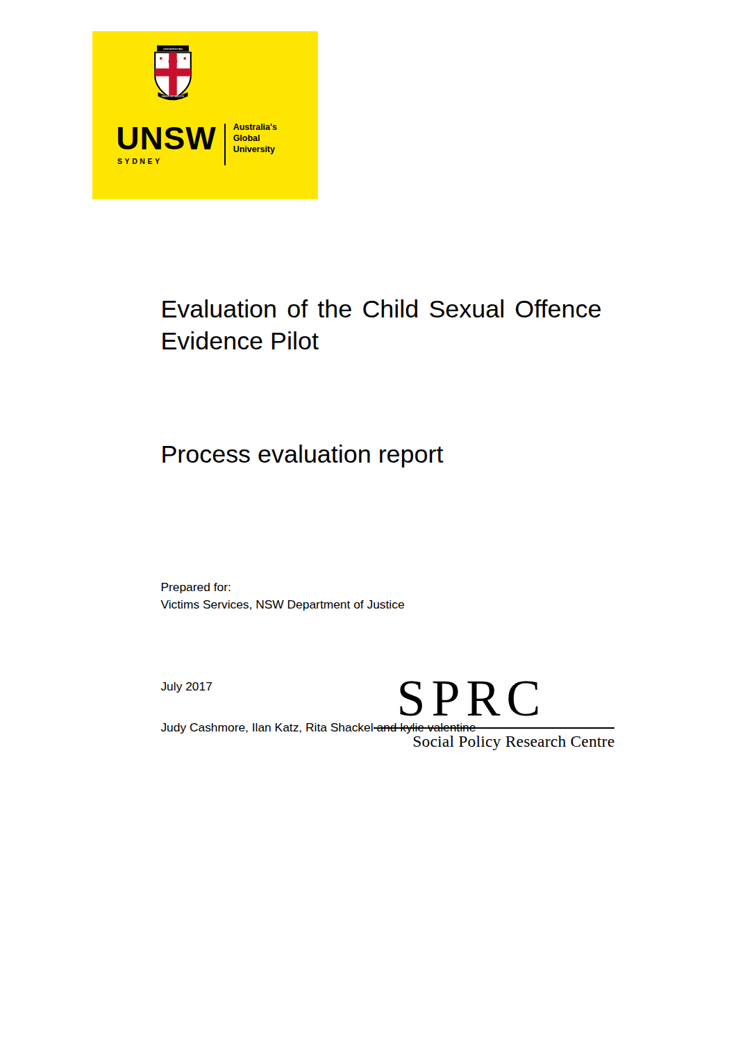UNIVERSITAS MANU ET MENTE
UNSW
SYDNEY
Australia's
Global
University
Evaluation of the Child Sexual Offence Evidence Pilot
Process evaluation report
Prepared for:
Victims Services, NSW Department of Justice
July 2017
Judy Cashmore, Ilan Katz, Rita Shackel and kylie valentine
SPRC
Social Policy Research Centre